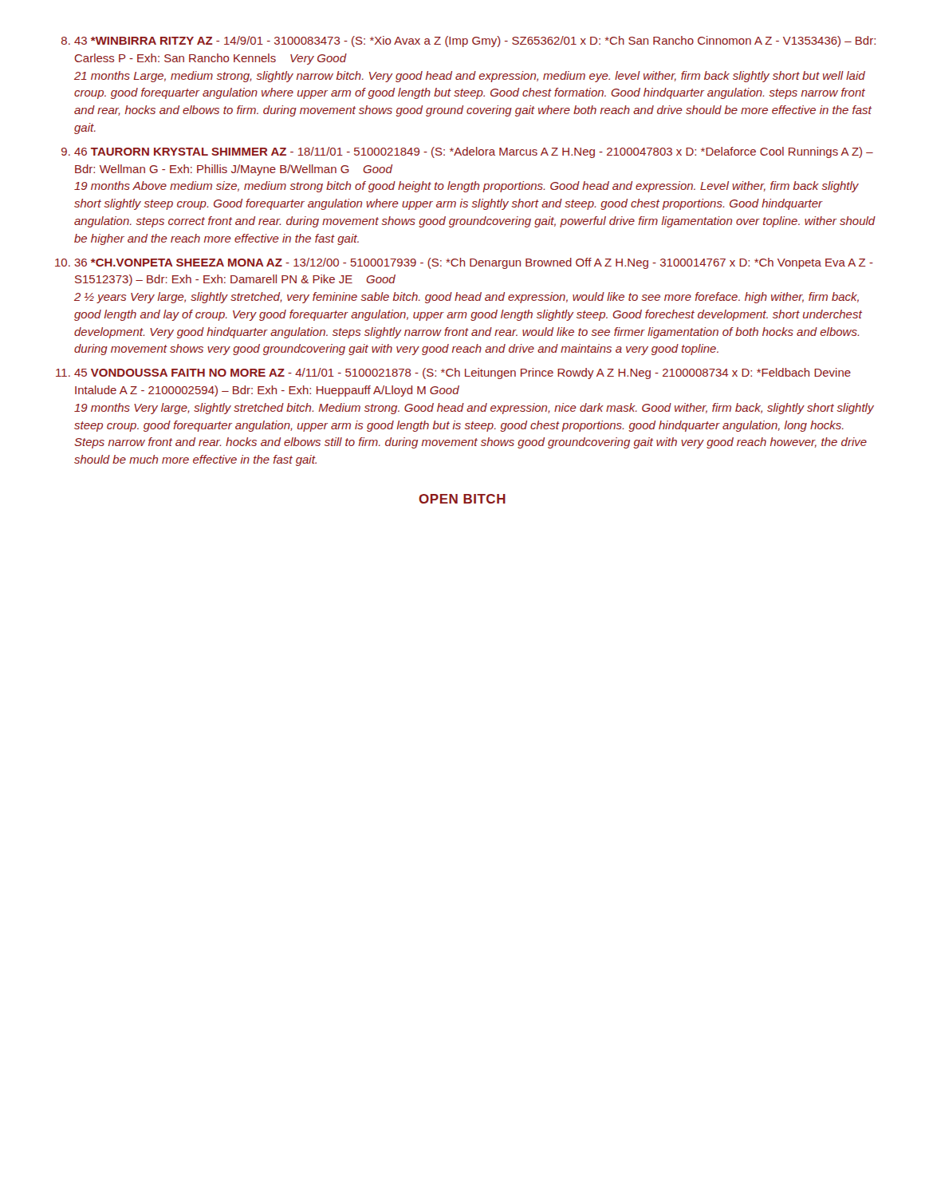43 *WINBIRRA RITZY AZ - 14/9/01 - 3100083473 - (S: *Xio Avax a Z (Imp Gmy) - SZ65362/01 x D: *Ch San Rancho Cinnomon A Z - V1353436) – Bdr: Carless P - Exh: San Rancho Kennels Very Good 21 months Large, medium strong, slightly narrow bitch. Very good head and expression, medium eye. level wither, firm back slightly short but well laid croup. good forequarter angulation where upper arm of good length but steep. Good chest formation. Good hindquarter angulation. steps narrow front and rear, hocks and elbows to firm. during movement shows good ground covering gait where both reach and drive should be more effective in the fast gait.
46 TAURORN KRYSTAL SHIMMER AZ - 18/11/01 - 5100021849 - (S: *Adelora Marcus A Z H.Neg - 2100047803 x D: *Delaforce Cool Runnings A Z) – Bdr: Wellman G - Exh: Phillis J/Mayne B/Wellman G Good 19 months Above medium size, medium strong bitch of good height to length proportions. Good head and expression. Level wither, firm back slightly short slightly steep croup. Good forequarter angulation where upper arm is slightly short and steep. good chest proportions. Good hindquarter angulation. steps correct front and rear. during movement shows good groundcovering gait, powerful drive firm ligamentation over topline. wither should be higher and the reach more effective in the fast gait.
36 *CH.VONPETA SHEEZA MONA AZ - 13/12/00 - 5100017939 - (S: *Ch Denargun Browned Off A Z H.Neg - 3100014767 x D: *Ch Vonpeta Eva A Z - S1512373) – Bdr: Exh - Exh: Damarell PN & Pike JE Good 2 ½ years Very large, slightly stretched, very feminine sable bitch. good head and expression, would like to see more foreface. high wither, firm back, good length and lay of croup. Very good forequarter angulation, upper arm good length slightly steep. Good forechest development. short underchest development. Very good hindquarter angulation. steps slightly narrow front and rear. would like to see firmer ligamentation of both hocks and elbows. during movement shows very good groundcovering gait with very good reach and drive and maintains a very good topline.
45 VONDOUSSA FAITH NO MORE AZ - 4/11/01 - 5100021878 - (S: *Ch Leitungen Prince Rowdy A Z H.Neg - 2100008734 x D: *Feldbach Devine Intalude A Z - 2100002594) – Bdr: Exh - Exh: Hueppauff A/Lloyd M Good 19 months Very large, slightly stretched bitch. Medium strong. Good head and expression, nice dark mask. Good wither, firm back, slightly short slightly steep croup. good forequarter angulation, upper arm is good length but is steep. good chest proportions. good hindquarter angulation, long hocks. Steps narrow front and rear. hocks and elbows still to firm. during movement shows good groundcovering gait with very good reach however, the drive should be much more effective in the fast gait.
OPEN BITCH